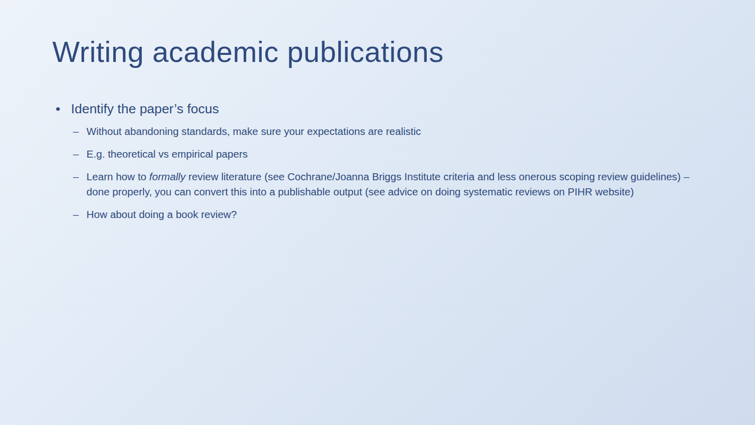Writing academic publications
Identify the paper’s focus
Without abandoning standards, make sure your expectations are realistic
E.g. theoretical vs empirical papers
Learn how to formally review literature (see Cochrane/Joanna Briggs Institute criteria and less onerous scoping review guidelines) – done properly, you can convert this into a publishable output (see advice on doing systematic reviews on PIHR website)
How about doing a book review?